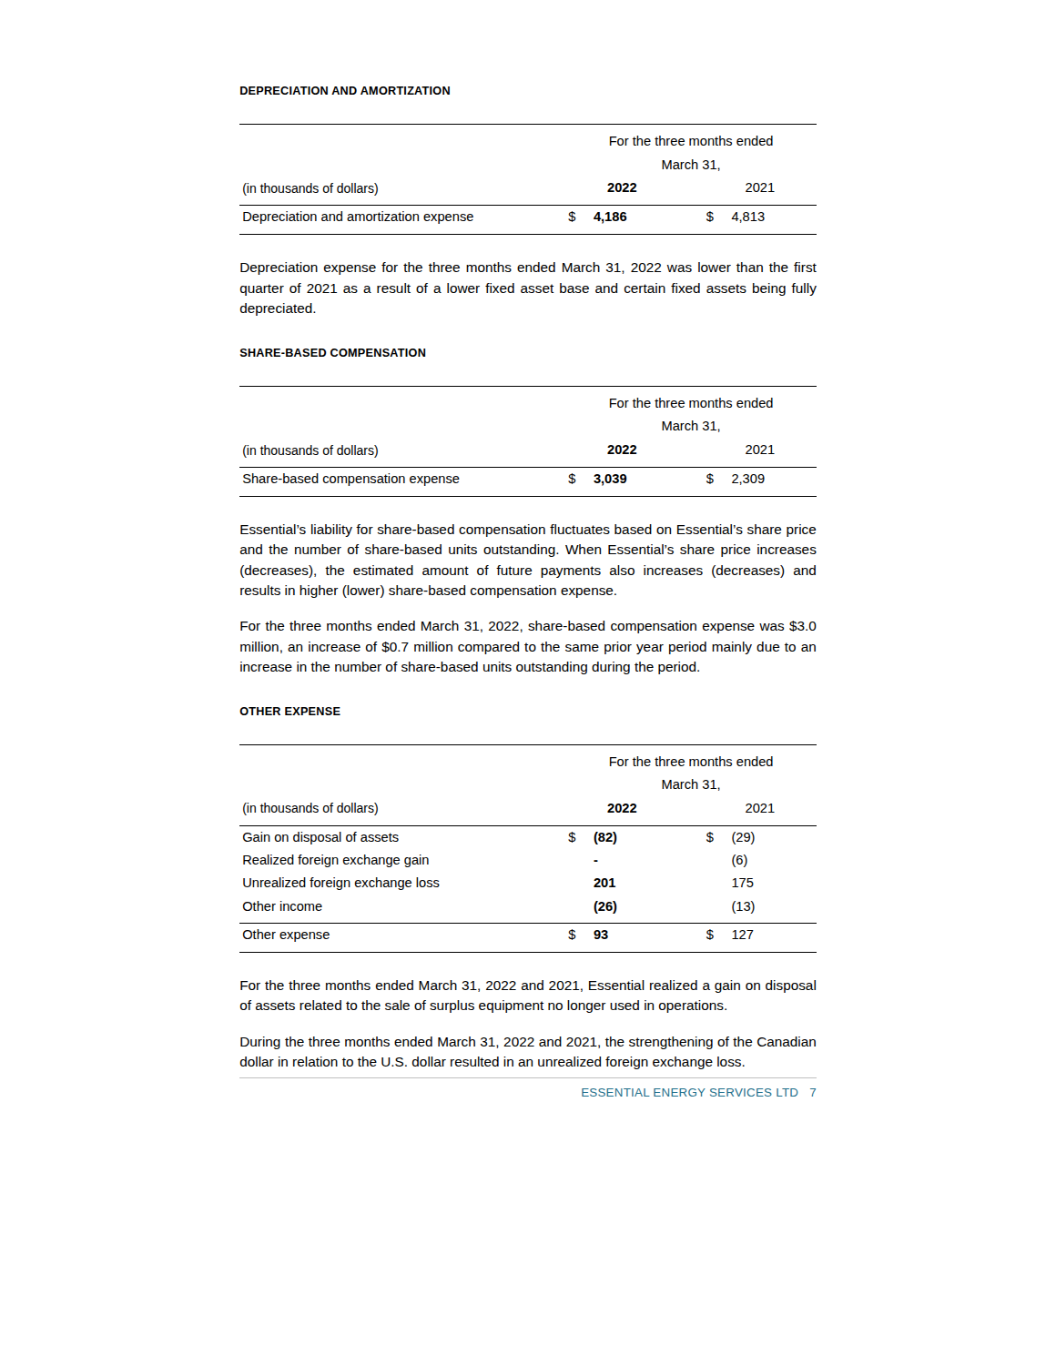Depreciation and Amortization
| | For the three months ended |
| | March 31, |
| (in thousands of dollars) | 2022 | | 2021 |
| Depreciation and amortization expense | $ | 4,186 | | $ | 4,813 |
Depreciation expense for the three months ended March 31, 2022 was lower than the first quarter of 2021 as a result of a lower fixed asset base and certain fixed assets being fully depreciated.
Share-based Compensation
| | For the three months ended |
| | March 31, |
| (in thousands of dollars) | 2022 | | 2021 |
| Share-based compensation expense | $ | 3,039 | | $ | 2,309 |
Essential’s liability for share-based compensation fluctuates based on Essential’s share price and the number of share-based units outstanding. When Essential’s share price increases (decreases), the estimated amount of future payments also increases (decreases) and results in higher (lower) share-based compensation expense.
For the three months ended March 31, 2022, share-based compensation expense was $3.0 million, an increase of $0.7 million compared to the same prior year period mainly due to an increase in the number of share-based units outstanding during the period.
Other Expense
| | For the three months ended |
| | March 31, |
| (in thousands of dollars) | 2022 | | 2021 |
| Gain on disposal of assets | $ | (82) | | $ | (29) |
| Realized foreign exchange gain | | - | | | (6) |
| Unrealized foreign exchange loss | | 201 | | | 175 |
| Other income | | (26) | | | (13) |
| Other expense | $ | 93 | | $ | 127 |
For the three months ended March 31, 2022 and 2021, Essential realized a gain on disposal of assets related to the sale of surplus equipment no longer used in operations.
During the three months ended March 31, 2022 and 2021, the strengthening of the Canadian dollar in relation to the U.S. dollar resulted in an unrealized foreign exchange loss.
ESSENTIAL ENERGY SERVICES LTD 7